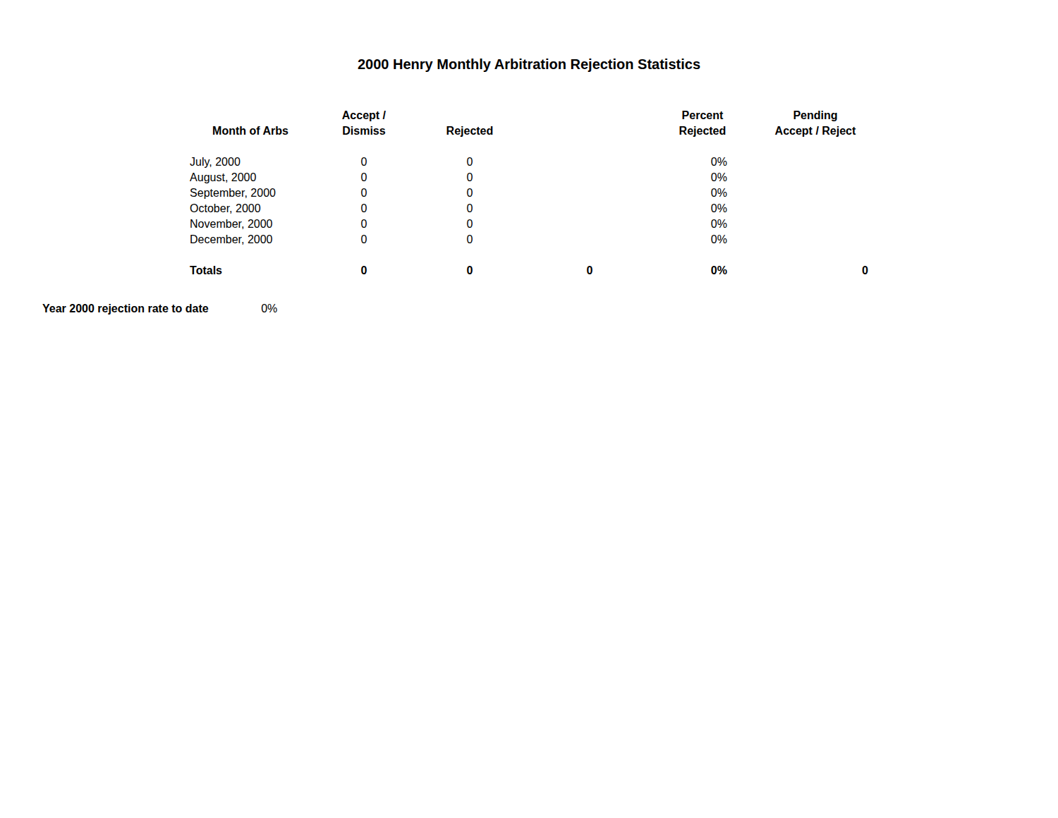2000 Henry Monthly Arbitration Rejection Statistics
| | Accept / | | | Percent | Pending |
| --- | --- | --- | --- | --- | --- |
| Month of Arbs | Dismiss | Rejected | | Rejected | Accept / Reject |
| July, 2000 | 0 | 0 | | 0% | |
| August, 2000 | 0 | 0 | | 0% | |
| September, 2000 | 0 | 0 | | 0% | |
| October, 2000 | 0 | 0 | | 0% | |
| November, 2000 | 0 | 0 | | 0% | |
| December, 2000 | 0 | 0 | | 0% | |
| Totals | 0 | 0 | 0 | 0% | 0 |
Year 2000 rejection rate to date 0%